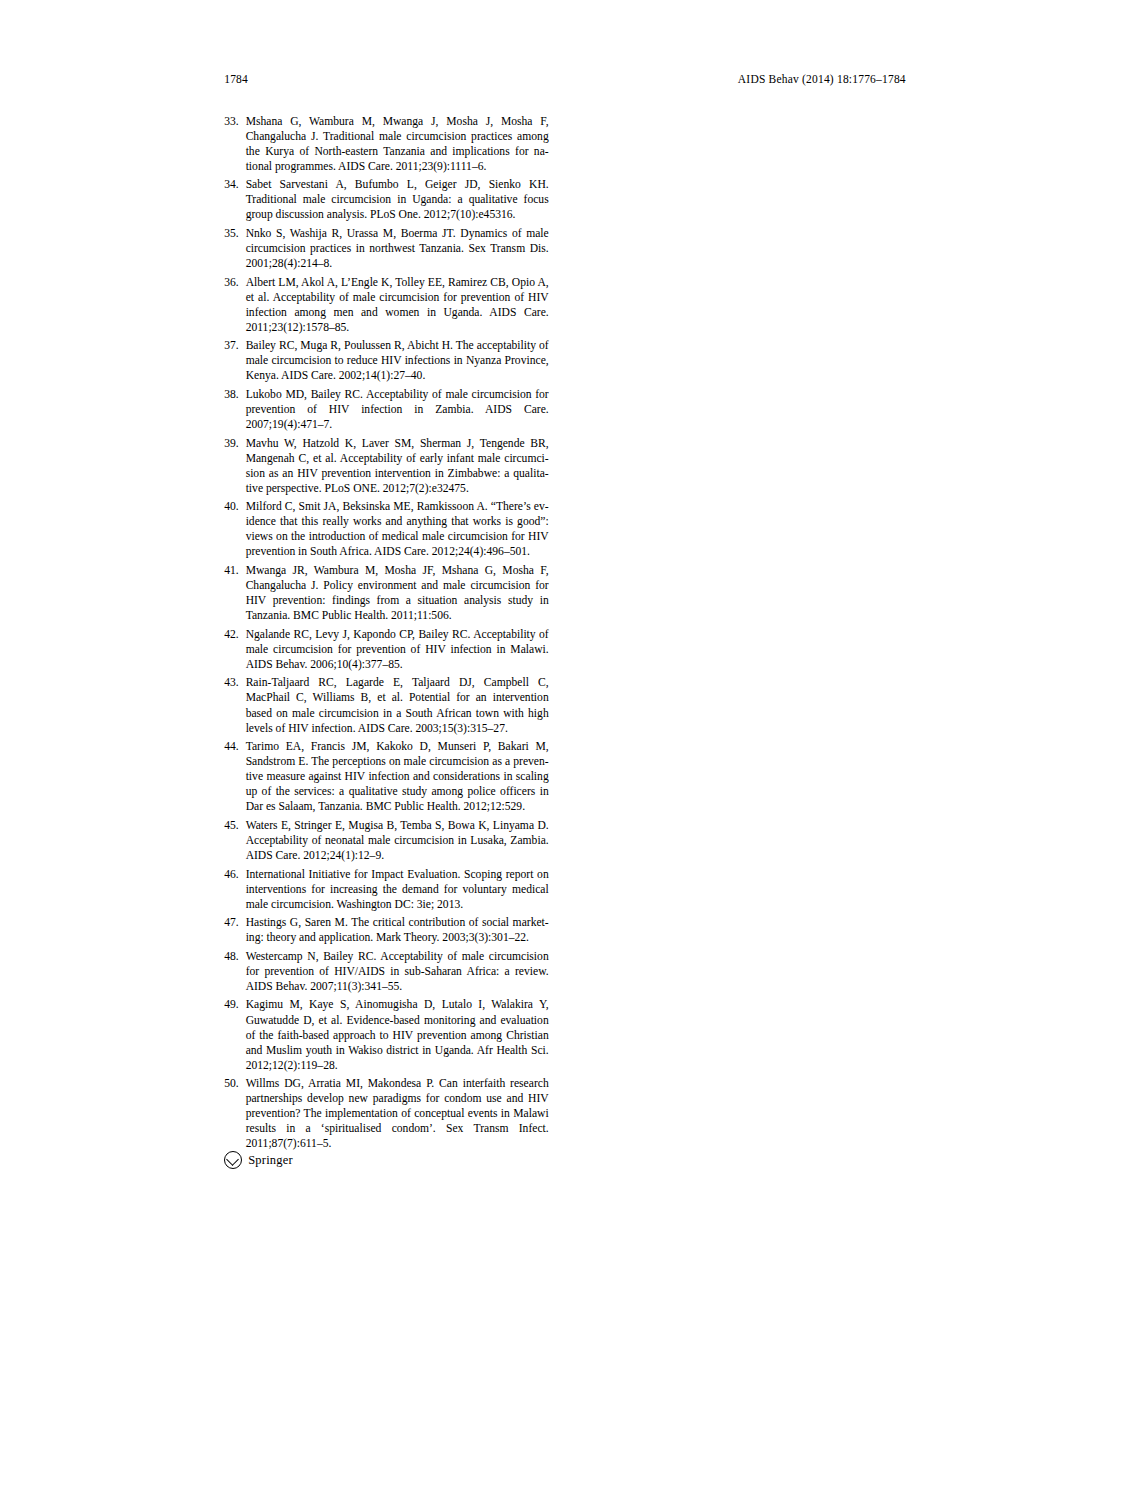1784 AIDS Behav (2014) 18:1776–1784
33. Mshana G, Wambura M, Mwanga J, Mosha J, Mosha F, Changalucha J. Traditional male circumcision practices among the Kurya of North-eastern Tanzania and implications for national programmes. AIDS Care. 2011;23(9):1111–6.
34. Sabet Sarvestani A, Bufumbo L, Geiger JD, Sienko KH. Traditional male circumcision in Uganda: a qualitative focus group discussion analysis. PLoS One. 2012;7(10):e45316.
35. Nnko S, Washija R, Urassa M, Boerma JT. Dynamics of male circumcision practices in northwest Tanzania. Sex Transm Dis. 2001;28(4):214–8.
36. Albert LM, Akol A, L’Engle K, Tolley EE, Ramirez CB, Opio A, et al. Acceptability of male circumcision for prevention of HIV infection among men and women in Uganda. AIDS Care. 2011;23(12):1578–85.
37. Bailey RC, Muga R, Poulussen R, Abicht H. The acceptability of male circumcision to reduce HIV infections in Nyanza Province, Kenya. AIDS Care. 2002;14(1):27–40.
38. Lukobo MD, Bailey RC. Acceptability of male circumcision for prevention of HIV infection in Zambia. AIDS Care. 2007;19(4):471–7.
39. Mavhu W, Hatzold K, Laver SM, Sherman J, Tengende BR, Mangenah C, et al. Acceptability of early infant male circumcision as an HIV prevention intervention in Zimbabwe: a qualitative perspective. PLoS ONE. 2012;7(2):e32475.
40. Milford C, Smit JA, Beksinska ME, Ramkissoon A. “There’s evidence that this really works and anything that works is good”: views on the introduction of medical male circumcision for HIV prevention in South Africa. AIDS Care. 2012;24(4):496–501.
41. Mwanga JR, Wambura M, Mosha JF, Mshana G, Mosha F, Changalucha J. Policy environment and male circumcision for HIV prevention: findings from a situation analysis study in Tanzania. BMC Public Health. 2011;11:506.
42. Ngalande RC, Levy J, Kapondo CP, Bailey RC. Acceptability of male circumcision for prevention of HIV infection in Malawi. AIDS Behav. 2006;10(4):377–85.
43. Rain-Taljaard RC, Lagarde E, Taljaard DJ, Campbell C, MacPhail C, Williams B, et al. Potential for an intervention based on male circumcision in a South African town with high levels of HIV infection. AIDS Care. 2003;15(3):315–27.
44. Tarimo EA, Francis JM, Kakoko D, Munseri P, Bakari M, Sandstrom E. The perceptions on male circumcision as a preventive measure against HIV infection and considerations in scaling up of the services: a qualitative study among police officers in Dar es Salaam, Tanzania. BMC Public Health. 2012;12:529.
45. Waters E, Stringer E, Mugisa B, Temba S, Bowa K, Linyama D. Acceptability of neonatal male circumcision in Lusaka, Zambia. AIDS Care. 2012;24(1):12–9.
46. International Initiative for Impact Evaluation. Scoping report on interventions for increasing the demand for voluntary medical male circumcision. Washington DC: 3ie; 2013.
47. Hastings G, Saren M. The critical contribution of social marketing: theory and application. Mark Theory. 2003;3(3):301–22.
48. Westercamp N, Bailey RC. Acceptability of male circumcision for prevention of HIV/AIDS in sub-Saharan Africa: a review. AIDS Behav. 2007;11(3):341–55.
49. Kagimu M, Kaye S, Ainomugisha D, Lutalo I, Walakira Y, Guwatudde D, et al. Evidence-based monitoring and evaluation of the faith-based approach to HIV prevention among Christian and Muslim youth in Wakiso district in Uganda. Afr Health Sci. 2012;12(2):119–28.
50. Willms DG, Arratia MI, Makondesa P. Can interfaith research partnerships develop new paradigms for condom use and HIV prevention? The implementation of conceptual events in Malawi results in a ‘spiritualised condom’. Sex Transm Infect. 2011;87(7):611–5.
Springer